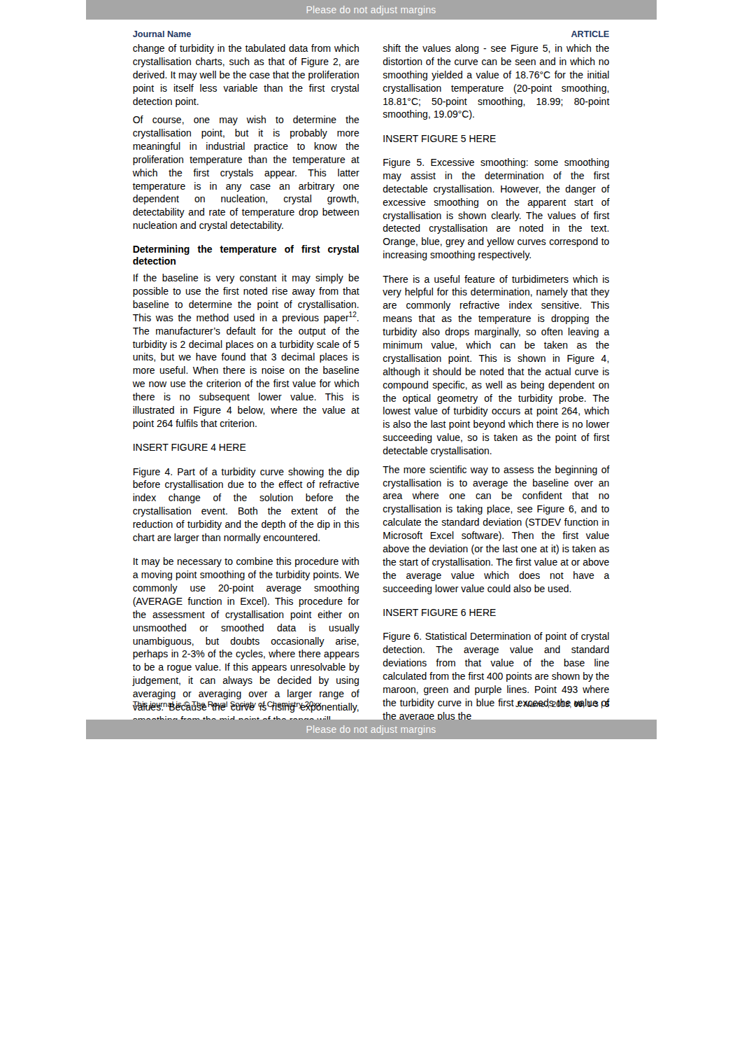Please do not adjust margins
Journal Name
ARTICLE
change of turbidity in the tabulated data from which crystallisation charts, such as that of Figure 2, are derived. It may well be the case that the proliferation point is itself less variable than the first crystal detection point.
Of course, one may wish to determine the crystallisation point, but it is probably more meaningful in industrial practice to know the proliferation temperature than the temperature at which the first crystals appear. This latter temperature is in any case an arbitrary one dependent on nucleation, crystal growth, detectability and rate of temperature drop between nucleation and crystal detectability.
Determining the temperature of first crystal detection
If the baseline is very constant it may simply be possible to use the first noted rise away from that baseline to determine the point of crystallisation. This was the method used in a previous paper12. The manufacturer’s default for the output of the turbidity is 2 decimal places on a turbidity scale of 5 units, but we have found that 3 decimal places is more useful. When there is noise on the baseline we now use the criterion of the first value for which there is no subsequent lower value. This is illustrated in Figure 4 below, where the value at point 264 fulfils that criterion.
INSERT FIGURE 4 HERE
Figure 4. Part of a turbidity curve showing the dip before crystallisation due to the effect of refractive index change of the solution before the crystallisation event. Both the extent of the reduction of turbidity and the depth of the dip in this chart are larger than normally encountered.
It may be necessary to combine this procedure with a moving point smoothing of the turbidity points. We commonly use 20-point average smoothing (AVERAGE function in Excel). This procedure for the assessment of crystallisation point either on unsmoothed or smoothed data is usually unambiguous, but doubts occasionally arise, perhaps in 2-3% of the cycles, where there appears to be a rogue value. If this appears unresolvable by judgement, it can always be decided by using averaging or averaging over a larger range of values. Because the curve is rising exponentially, smoothing from the mid-point of the range will
shift the values along - see Figure 5, in which the distortion of the curve can be seen and in which no smoothing yielded a value of 18.76°C for the initial crystallisation temperature (20-point smoothing, 18.81°C; 50-point smoothing, 18.99; 80-point smoothing, 19.09°C).
INSERT FIGURE 5 HERE
Figure 5. Excessive smoothing: some smoothing may assist in the determination of the first detectable crystallisation. However, the danger of excessive smoothing on the apparent start of crystallisation is shown clearly. The values of first detected crystallisation are noted in the text. Orange, blue, grey and yellow curves correspond to increasing smoothing respectively.
There is a useful feature of turbidimeters which is very helpful for this determination, namely that they are commonly refractive index sensitive. This means that as the temperature is dropping the turbidity also drops marginally, so often leaving a minimum value, which can be taken as the crystallisation point. This is shown in Figure 4, although it should be noted that the actual curve is compound specific, as well as being dependent on the optical geometry of the turbidity probe. The lowest value of turbidity occurs at point 264, which is also the last point beyond which there is no lower succeeding value, so is taken as the point of first detectable crystallisation.
The more scientific way to assess the beginning of crystallisation is to average the baseline over an area where one can be confident that no crystallisation is taking place, see Figure 6, and to calculate the standard deviation (STDEV function in Microsoft Excel software). Then the first value above the deviation (or the last one at it) is taken as the start of crystallisation. The first value at or above the average value which does not have a succeeding lower value could also be used.
INSERT FIGURE 6 HERE
Figure 6. Statistical Determination of point of crystal detection. The average value and standard deviations from that value of the base line calculated from the first 400 points are shown by the maroon, green and purple lines. Point 493 where the turbidity curve in blue first exceeds the value of the average plus the
This journal is © The Royal Society of Chemistry 20xx
J. Name., 2013, 00, 1-3 | 5
Please do not adjust margins